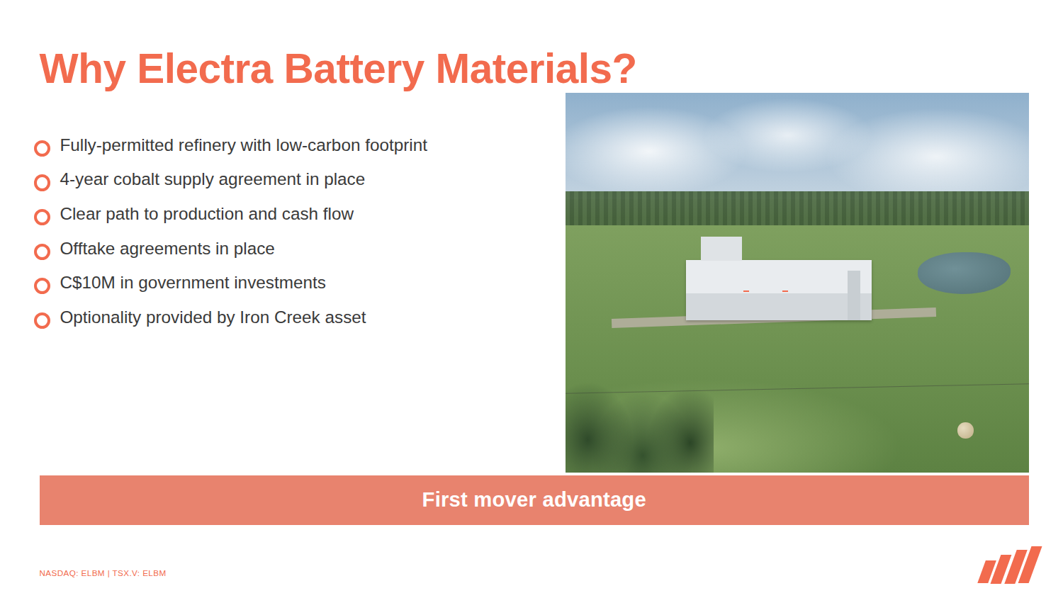Why Electra Battery Materials?
Fully-permitted refinery with low-carbon footprint
4-year cobalt supply agreement in place
Clear path to production and cash flow
Offtake agreements in place
C$10M in government investments
Optionality provided by Iron Creek asset
First mover advantage
NASDAQ: ELBM | TSX.V: ELBM